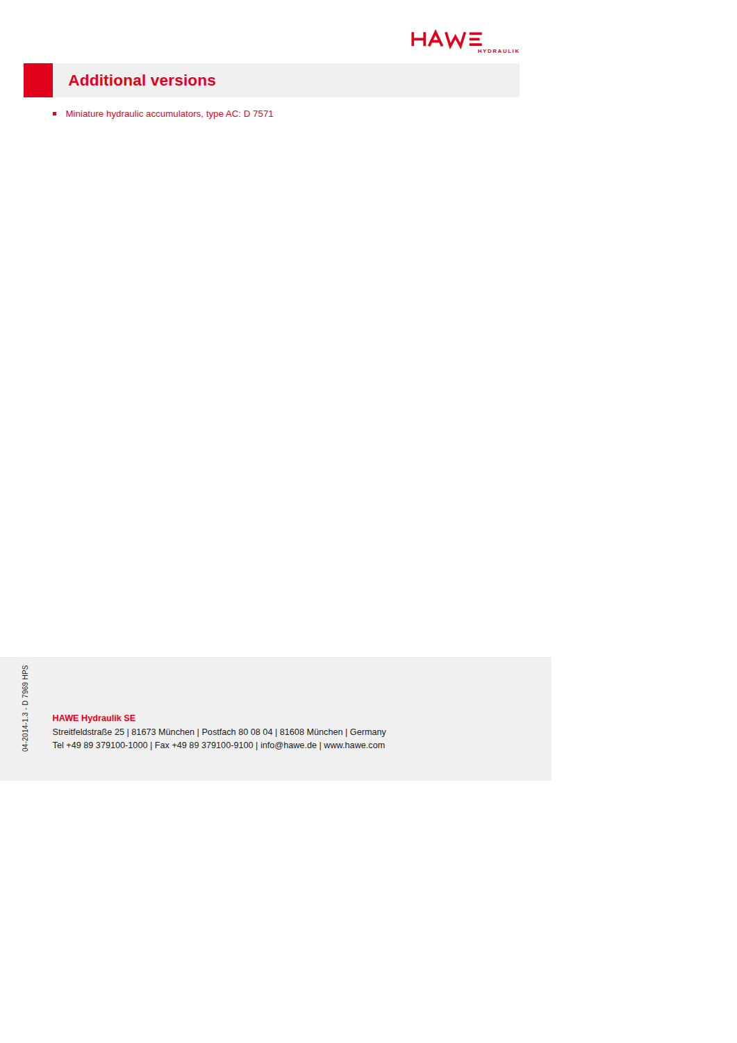HYDRAULIK
Additional versions
Miniature hydraulic accumulators, type AC: D 7571
HAWE Hydraulik SE
Streitfeldstraße 25 | 81673 München | Postfach 80 08 04 | 81608 München | Germany
Tel +49 89 379100-1000 | Fax +49 89 379100-9100 | info@hawe.de | www.hawe.com
04-2014-1.3 - D 7969 HPS